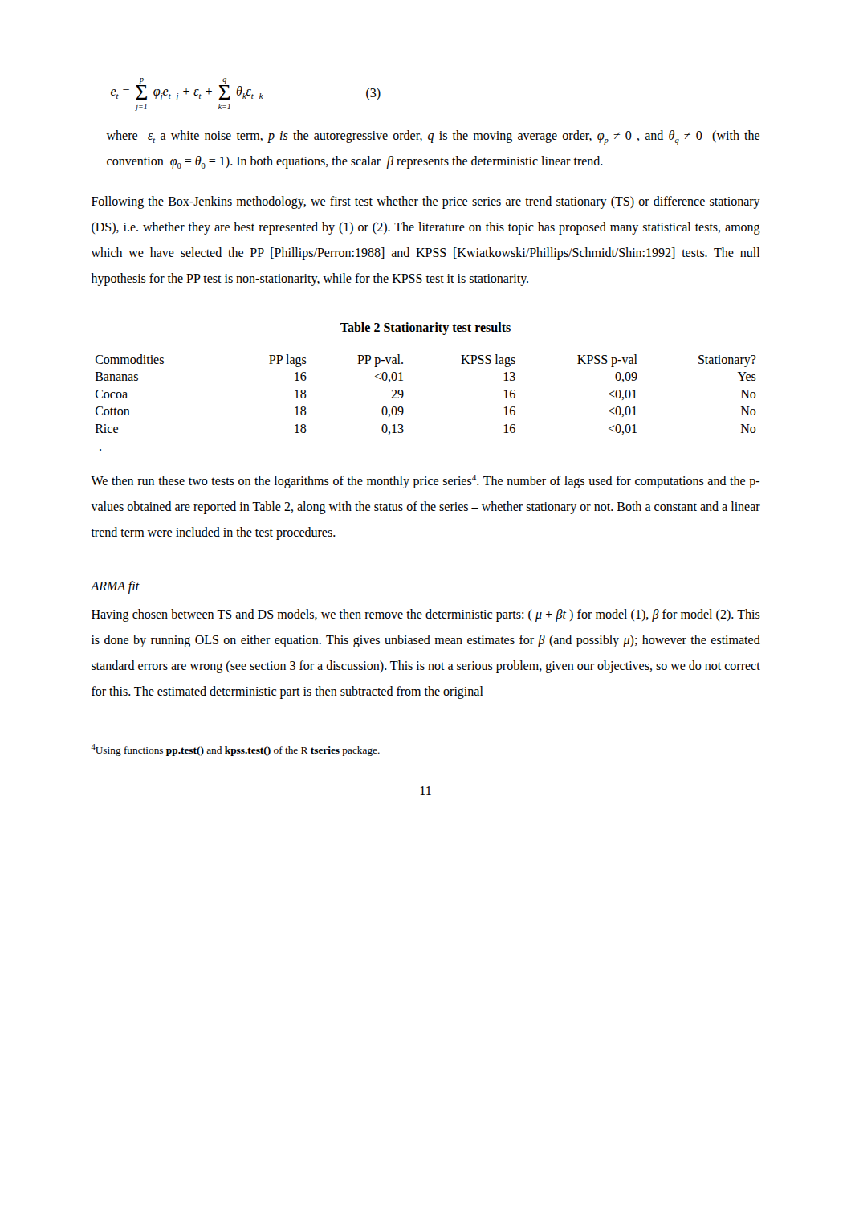et = pΣj=1 φjet−j + εt + qΣk=1 θkεt−k (3)
where εt a white noise term, p is the autoregressive order, q is the moving average order, φp ≠ 0 , and θq ≠ 0 (with the convention φ0 = θ0 = 1). In both equations, the scalar β represents the deterministic linear trend.
Following the Box-Jenkins methodology, we first test whether the price series are trend stationary (TS) or difference stationary (DS), i.e. whether they are best represented by (1) or (2). The literature on this topic has proposed many statistical tests, among which we have selected the PP [Phillips/Perron:1988] and KPSS [Kwiatkowski/Phillips/Schmidt/Shin:1992] tests. The null hypothesis for the PP test is non-stationarity, while for the KPSS test it is stationarity.
Table 2 Stationarity test results
| Commodities | PP lags | PP p-val. | KPSS lags | KPSS p-val | Stationary? |
| --- | --- | --- | --- | --- | --- |
| Bananas | 16 | <0,01 | 13 | 0,09 | Yes |
| Cocoa | 18 | 29 | 16 | <0,01 | No |
| Cotton | 18 | 0,09 | 16 | <0,01 | No |
| Rice | 18 | 0,13 | 16 | <0,01 | No |
.
We then run these two tests on the logarithms of the monthly price series4. The number of lags used for computations and the p-values obtained are reported in Table 2, along with the status of the series – whether stationary or not. Both a constant and a linear trend term were included in the test procedures.
ARMA fit
Having chosen between TS and DS models, we then remove the deterministic parts: ( μ + βt ) for model (1), β for model (2). This is done by running OLS on either equation. This gives unbiased mean estimates for β (and possibly μ); however the estimated standard errors are wrong (see section 3 for a discussion). This is not a serious problem, given our objectives, so we do not correct for this. The estimated deterministic part is then subtracted from the original
4Using functions pp.test() and kpss.test() of the R tseries package.
11